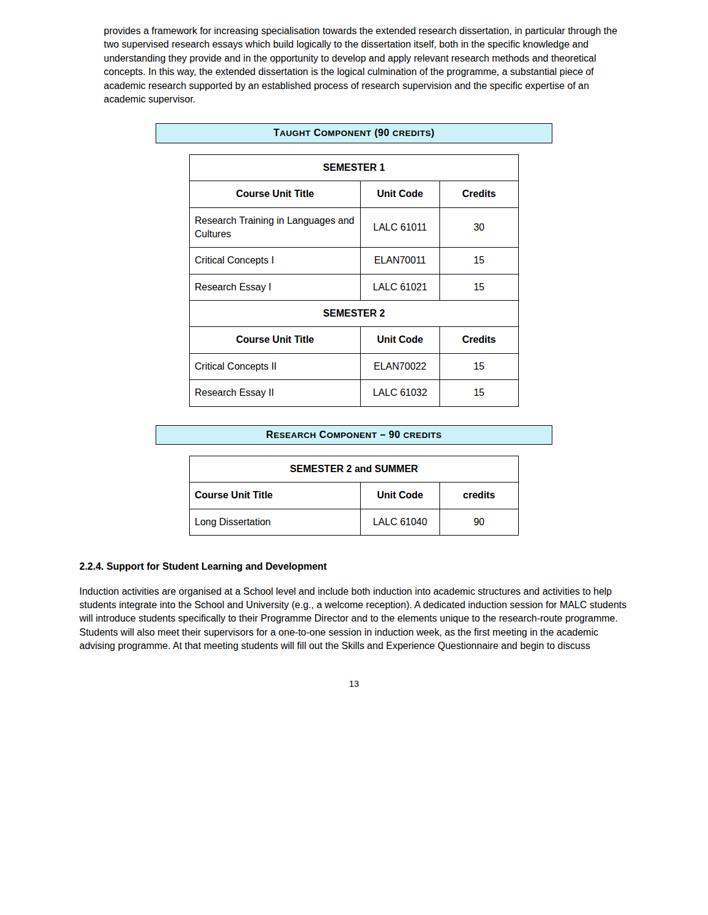provides a framework for increasing specialisation towards the extended research dissertation, in particular through the two supervised research essays which build logically to the dissertation itself, both in the specific knowledge and understanding they provide and in the opportunity to develop and apply relevant research methods and theoretical concepts. In this way, the extended dissertation is the logical culmination of the programme, a substantial piece of academic research supported by an established process of research supervision and the specific expertise of an academic supervisor.
TAUGHT COMPONENT (90 CREDITS)
| SEMESTER 1 |
| Course Unit Title | Unit Code | Credits |
| Research Training in Languages and Cultures | LALC 61011 | 30 |
| Critical Concepts I | ELAN70011 | 15 |
| Research Essay I | LALC 61021 | 15 |
| SEMESTER 2 |
| Course Unit Title | Unit Code | Credits |
| Critical Concepts II | ELAN70022 | 15 |
| Research Essay II | LALC 61032 | 15 |
RESEARCH COMPONENT – 90 CREDITS
| SEMESTER 2 and SUMMER |
| Course Unit Title | Unit Code | credits |
| Long Dissertation | LALC 61040 | 90 |
2.2.4. Support for Student Learning and Development
Induction activities are organised at a School level and include both induction into academic structures and activities to help students integrate into the School and University (e.g., a welcome reception). A dedicated induction session for MALC students will introduce students specifically to their Programme Director and to the elements unique to the research-route programme. Students will also meet their supervisors for a one-to-one session in induction week, as the first meeting in the academic advising programme. At that meeting students will fill out the Skills and Experience Questionnaire and begin to discuss
13